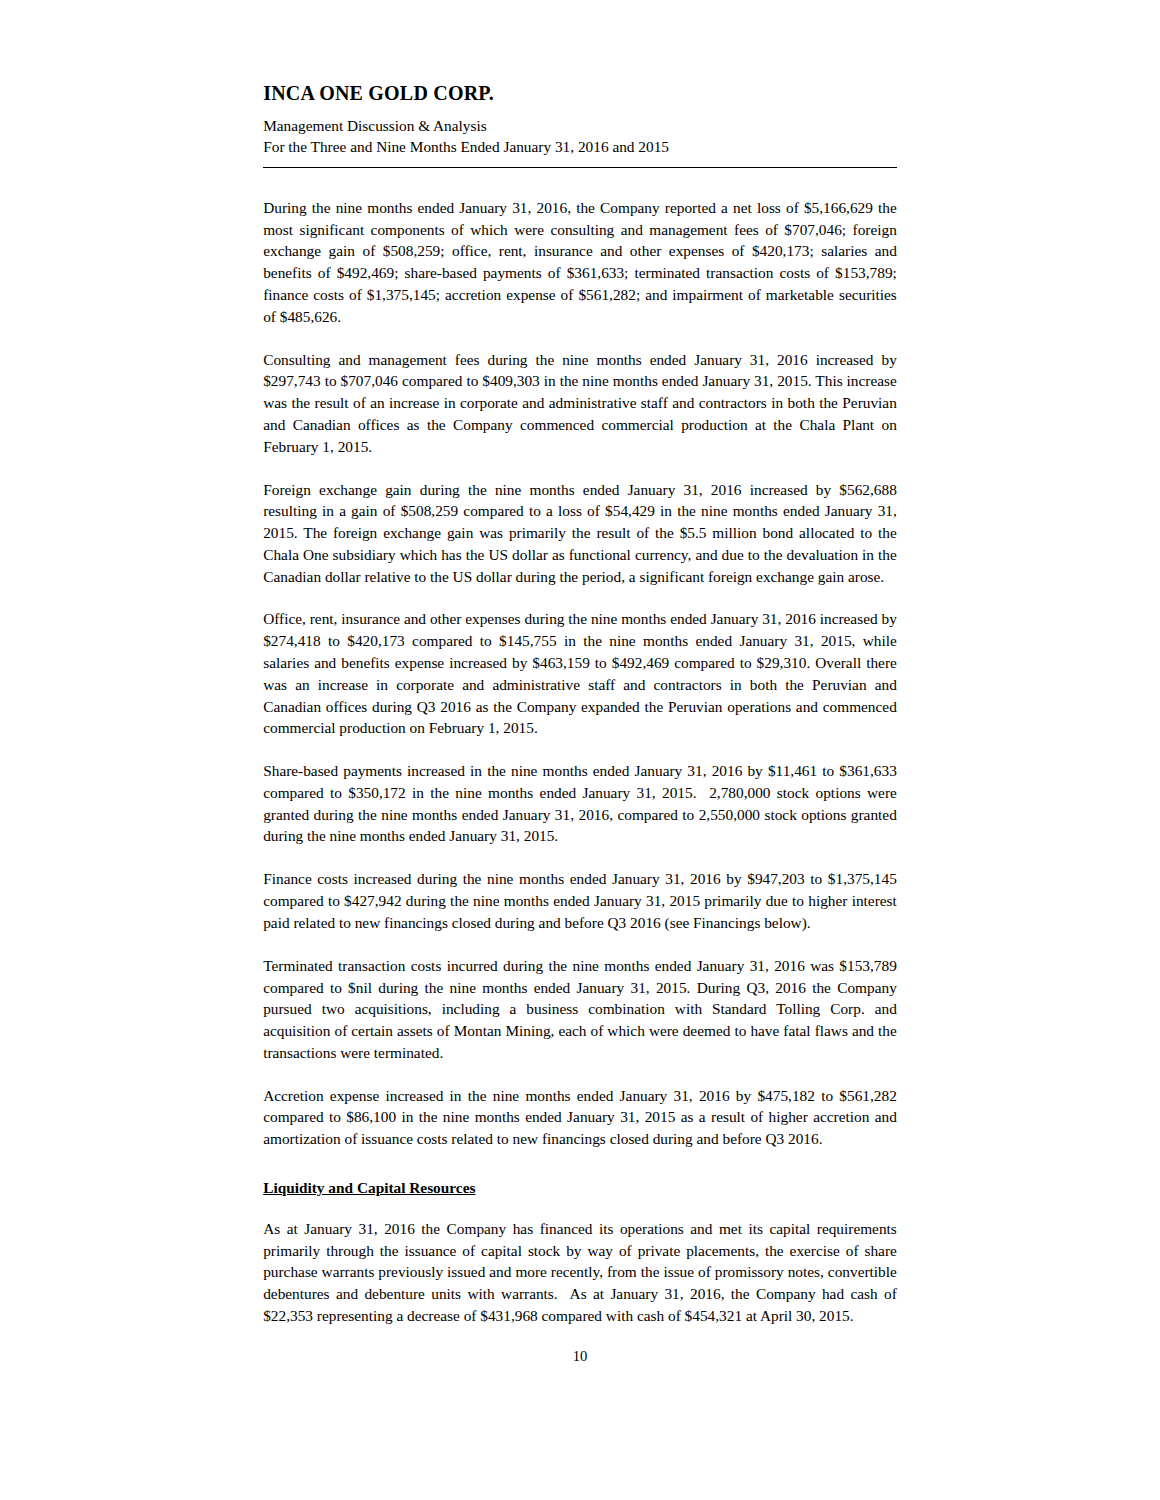INCA ONE GOLD CORP.
Management Discussion & Analysis
For the Three and Nine Months Ended January 31, 2016 and 2015
During the nine months ended January 31, 2016, the Company reported a net loss of $5,166,629 the most significant components of which were consulting and management fees of $707,046; foreign exchange gain of $508,259; office, rent, insurance and other expenses of $420,173; salaries and benefits of $492,469; share-based payments of $361,633; terminated transaction costs of $153,789; finance costs of $1,375,145; accretion expense of $561,282; and impairment of marketable securities of $485,626.
Consulting and management fees during the nine months ended January 31, 2016 increased by $297,743 to $707,046 compared to $409,303 in the nine months ended January 31, 2015. This increase was the result of an increase in corporate and administrative staff and contractors in both the Peruvian and Canadian offices as the Company commenced commercial production at the Chala Plant on February 1, 2015.
Foreign exchange gain during the nine months ended January 31, 2016 increased by $562,688 resulting in a gain of $508,259 compared to a loss of $54,429 in the nine months ended January 31, 2015. The foreign exchange gain was primarily the result of the $5.5 million bond allocated to the Chala One subsidiary which has the US dollar as functional currency, and due to the devaluation in the Canadian dollar relative to the US dollar during the period, a significant foreign exchange gain arose.
Office, rent, insurance and other expenses during the nine months ended January 31, 2016 increased by $274,418 to $420,173 compared to $145,755 in the nine months ended January 31, 2015, while salaries and benefits expense increased by $463,159 to $492,469 compared to $29,310. Overall there was an increase in corporate and administrative staff and contractors in both the Peruvian and Canadian offices during Q3 2016 as the Company expanded the Peruvian operations and commenced commercial production on February 1, 2015.
Share-based payments increased in the nine months ended January 31, 2016 by $11,461 to $361,633 compared to $350,172 in the nine months ended January 31, 2015. 2,780,000 stock options were granted during the nine months ended January 31, 2016, compared to 2,550,000 stock options granted during the nine months ended January 31, 2015.
Finance costs increased during the nine months ended January 31, 2016 by $947,203 to $1,375,145 compared to $427,942 during the nine months ended January 31, 2015 primarily due to higher interest paid related to new financings closed during and before Q3 2016 (see Financings below).
Terminated transaction costs incurred during the nine months ended January 31, 2016 was $153,789 compared to $nil during the nine months ended January 31, 2015. During Q3, 2016 the Company pursued two acquisitions, including a business combination with Standard Tolling Corp. and acquisition of certain assets of Montan Mining, each of which were deemed to have fatal flaws and the transactions were terminated.
Accretion expense increased in the nine months ended January 31, 2016 by $475,182 to $561,282 compared to $86,100 in the nine months ended January 31, 2015 as a result of higher accretion and amortization of issuance costs related to new financings closed during and before Q3 2016.
Liquidity and Capital Resources
As at January 31, 2016 the Company has financed its operations and met its capital requirements primarily through the issuance of capital stock by way of private placements, the exercise of share purchase warrants previously issued and more recently, from the issue of promissory notes, convertible debentures and debenture units with warrants. As at January 31, 2016, the Company had cash of $22,353 representing a decrease of $431,968 compared with cash of $454,321 at April 30, 2015.
10